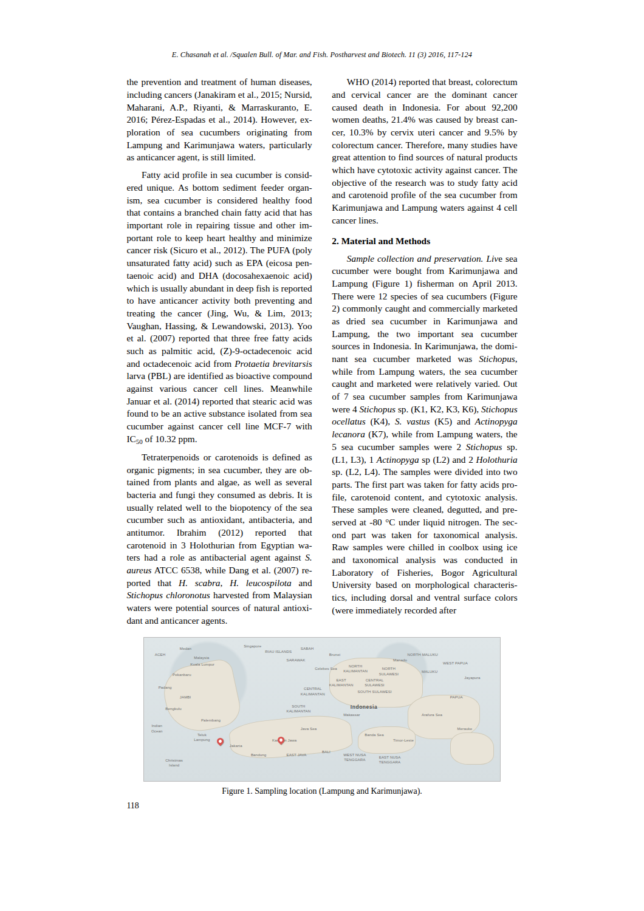E. Chasanah et al. /Squalen Bull. of Mar. and Fish. Postharvest and Biotech. 11 (3) 2016, 117-124
the prevention and treatment of human diseases, including cancers (Janakiram et al., 2015; Nursid, Maharani, A.P., Riyanti, & Marraskuranto, E. 2016; Pérez-Espadas et al., 2014). However, exploration of sea cucumbers originating from Lampung and Karimunjawa waters, particularly as anticancer agent, is still limited.
Fatty acid profile in sea cucumber is considered unique. As bottom sediment feeder organism, sea cucumber is considered healthy food that contains a branched chain fatty acid that has important role in repairing tissue and other important role to keep heart healthy and minimize cancer risk (Sicuro et al., 2012). The PUFA (poly unsaturated fatty acid) such as EPA (eicosa pentaenoic acid) and DHA (docosahexaenoic acid) which is usually abundant in deep fish is reported to have anticancer activity both preventing and treating the cancer (Jing, Wu, & Lim, 2013; Vaughan, Hassing, & Lewandowski, 2013). Yoo et al. (2007) reported that three free fatty acids such as palmitic acid, (Z)-9-octadecenoic acid and octadecenoic acid from Protaetia brevitarsis larva (PBL) are identified as bioactive compound against various cancer cell lines. Meanwhile Januar et al. (2014) reported that stearic acid was found to be an active substance isolated from sea cucumber against cancer cell line MCF-7 with IC50 of 10.32 ppm.
Tetraterpenoids or carotenoids is defined as organic pigments; in sea cucumber, they are obtained from plants and algae, as well as several bacteria and fungi they consumed as debris. It is usually related well to the biopotency of the sea cucumber such as antioxidant, antibacteria, and antitumor. Ibrahim (2012) reported that carotenoid in 3 Holothurian from Egyptian waters had a role as antibacterial agent against S. aureus ATCC 6538, while Dang et al. (2007) reported that H. scabra, H. leucospilota and Stichopus chloronotus harvested from Malaysian waters were potential sources of natural antioxidant and anticancer agents.
WHO (2014) reported that breast, colorectum and cervical cancer are the dominant cancer caused death in Indonesia. For about 92,200 women deaths, 21.4% was caused by breast cancer, 10.3% by cervix uteri cancer and 9.5% by colorectum cancer. Therefore, many studies have great attention to find sources of natural products which have cytotoxic activity against cancer. The objective of the research was to study fatty acid and carotenoid profile of the sea cucumber from Karimunjawa and Lampung waters against 4 cell cancer lines.
2. Material and Methods
Sample collection and preservation. Live sea cucumber were bought from Karimunjawa and Lampung (Figure 1) fisherman on April 2013. There were 12 species of sea cucumbers (Figure 2) commonly caught and commercially marketed as dried sea cucumber in Karimunjawa and Lampung, the two important sea cucumber sources in Indonesia. In Karimunjawa, the dominant sea cucumber marketed was Stichopus, while from Lampung waters, the sea cucumber caught and marketed were relatively varied. Out of 7 sea cucumber samples from Karimunjawa were 4 Stichopus sp. (K1, K2, K3, K6), Stichopus ocellatus (K4), S. vastus (K5) and Actinopyga lecanora (K7), while from Lampung waters, the 5 sea cucumber samples were 2 Stichopus sp. (L1, L3), 1 Actinopyga sp (L2) and 2 Holothuria sp. (L2, L4). The samples were divided into two parts. The first part was taken for fatty acids profile, carotenoid content, and cytotoxic analysis. These samples were cleaned, degutted, and preserved at -80 °C under liquid nitrogen. The second part was taken for taxonomical analysis. Raw samples were chilled in coolbox using ice and taxonomical analysis was conducted in Laboratory of Fisheries, Bogor Agricultural University based on morphological characteristics, including dorsal and ventral surface colors (were immediately recorded after
ACEH
Medan
Malaysia
Kuala Lumpur
Pekanbaru
Padang
JAMBI
Bengkulu
Palembang
Teluk
Lampung
Jakarta
Bandung
EAST JAVA
Karimun Jawa
Java Sea
BALI
WEST NUSA
TENGGARA
EAST NUSA
TENGGARA
Brunei
SABAH
SARAWAK
RIAU ISLANDS
Singapore
NORTH
KALIMANTAN
EAST
KALIMANTAN
CENTRAL
KALIMANTAN
SOUTH
KALIMANTAN
SOUTH SULAWESI
CENTRAL
SULAWESI
NORTH
SULAWESI
Manado
NORTH MALUKU
MALUKU
WEST PAPUA
Jayapura
PAPUA
Arafura Sea
Merauke
Timor-Leste
Banda Sea
Makassar
Celebes Sea
Christmas
Island
Indian
Ocean
Indonesia
Figure 1. Sampling location (Lampung and Karimunjawa).
118